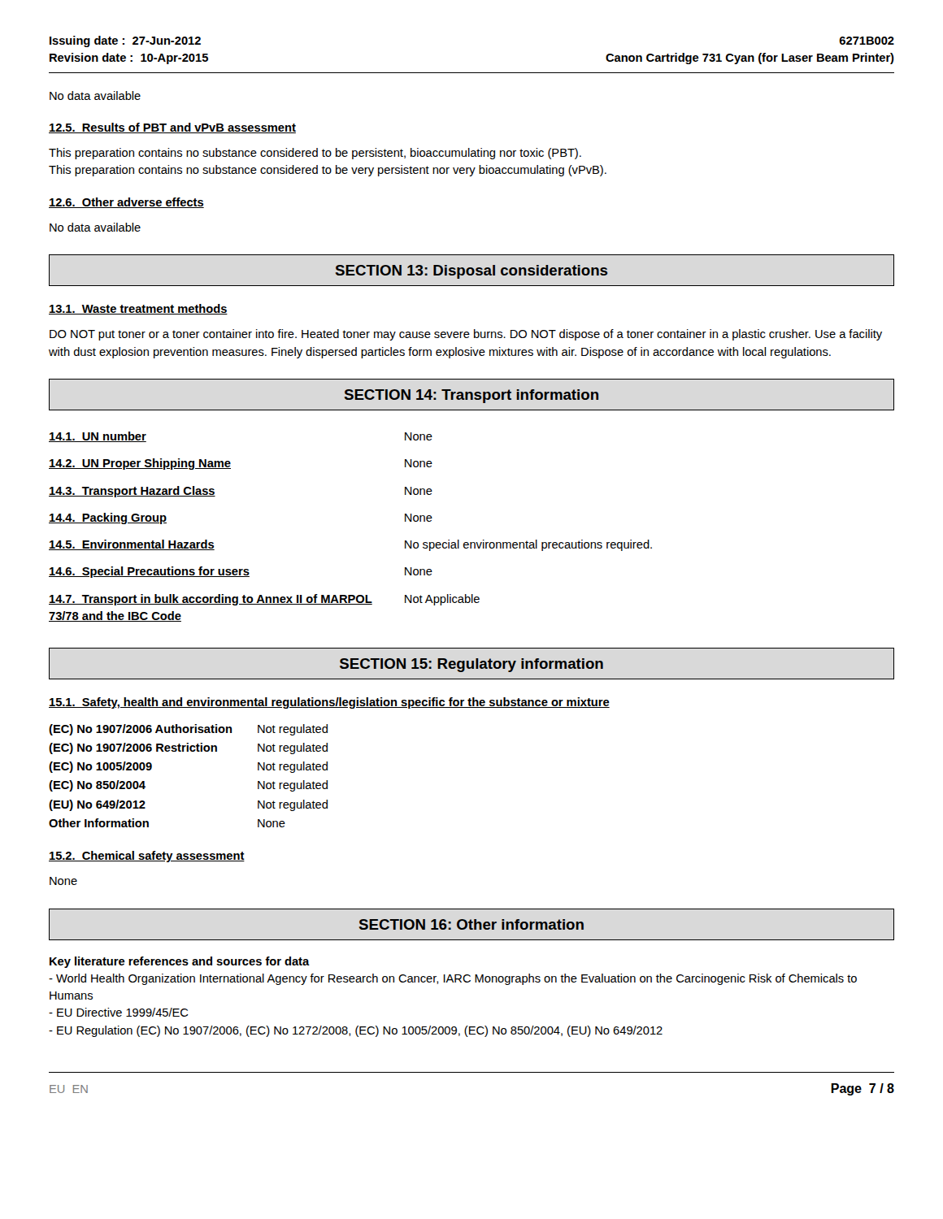Issuing date : 27-Jun-2012
Revision date : 10-Apr-2015
6271B002
Canon Cartridge 731 Cyan (for Laser Beam Printer)
No data available
12.5. Results of PBT and vPvB assessment
This preparation contains no substance considered to be persistent, bioaccumulating nor toxic (PBT).
This preparation contains no substance considered to be very persistent nor very bioaccumulating (vPvB).
12.6. Other adverse effects
No data available
SECTION 13: Disposal considerations
13.1. Waste treatment methods
DO NOT put toner or a toner container into fire. Heated toner may cause severe burns. DO NOT dispose of a toner container in a plastic crusher. Use a facility with dust explosion prevention measures. Finely dispersed particles form explosive mixtures with air. Dispose of in accordance with local regulations.
SECTION 14: Transport information
| 14.1. UN number | None |
| 14.2. UN Proper Shipping Name | None |
| 14.3. Transport Hazard Class | None |
| 14.4. Packing Group | None |
| 14.5. Environmental Hazards | No special environmental precautions required. |
| 14.6. Special Precautions for users | None |
| 14.7. Transport in bulk according to Annex II of MARPOL 73/78 and the IBC Code | Not Applicable |
SECTION 15: Regulatory information
15.1. Safety, health and environmental regulations/legislation specific for the substance or mixture
| (EC) No 1907/2006 Authorisation | Not regulated |
| (EC) No 1907/2006 Restriction | Not regulated |
| (EC) No 1005/2009 | Not regulated |
| (EC) No 850/2004 | Not regulated |
| (EU) No 649/2012 | Not regulated |
| Other Information | None |
15.2. Chemical safety assessment
None
SECTION 16: Other information
Key literature references and sources for data
- World Health Organization International Agency for Research on Cancer, IARC Monographs on the Evaluation on the Carcinogenic Risk of Chemicals to Humans
- EU Directive 1999/45/EC
- EU Regulation (EC) No 1907/2006, (EC) No 1272/2008, (EC) No 1005/2009, (EC) No 850/2004, (EU) No 649/2012
EU EN
Page 7 / 8